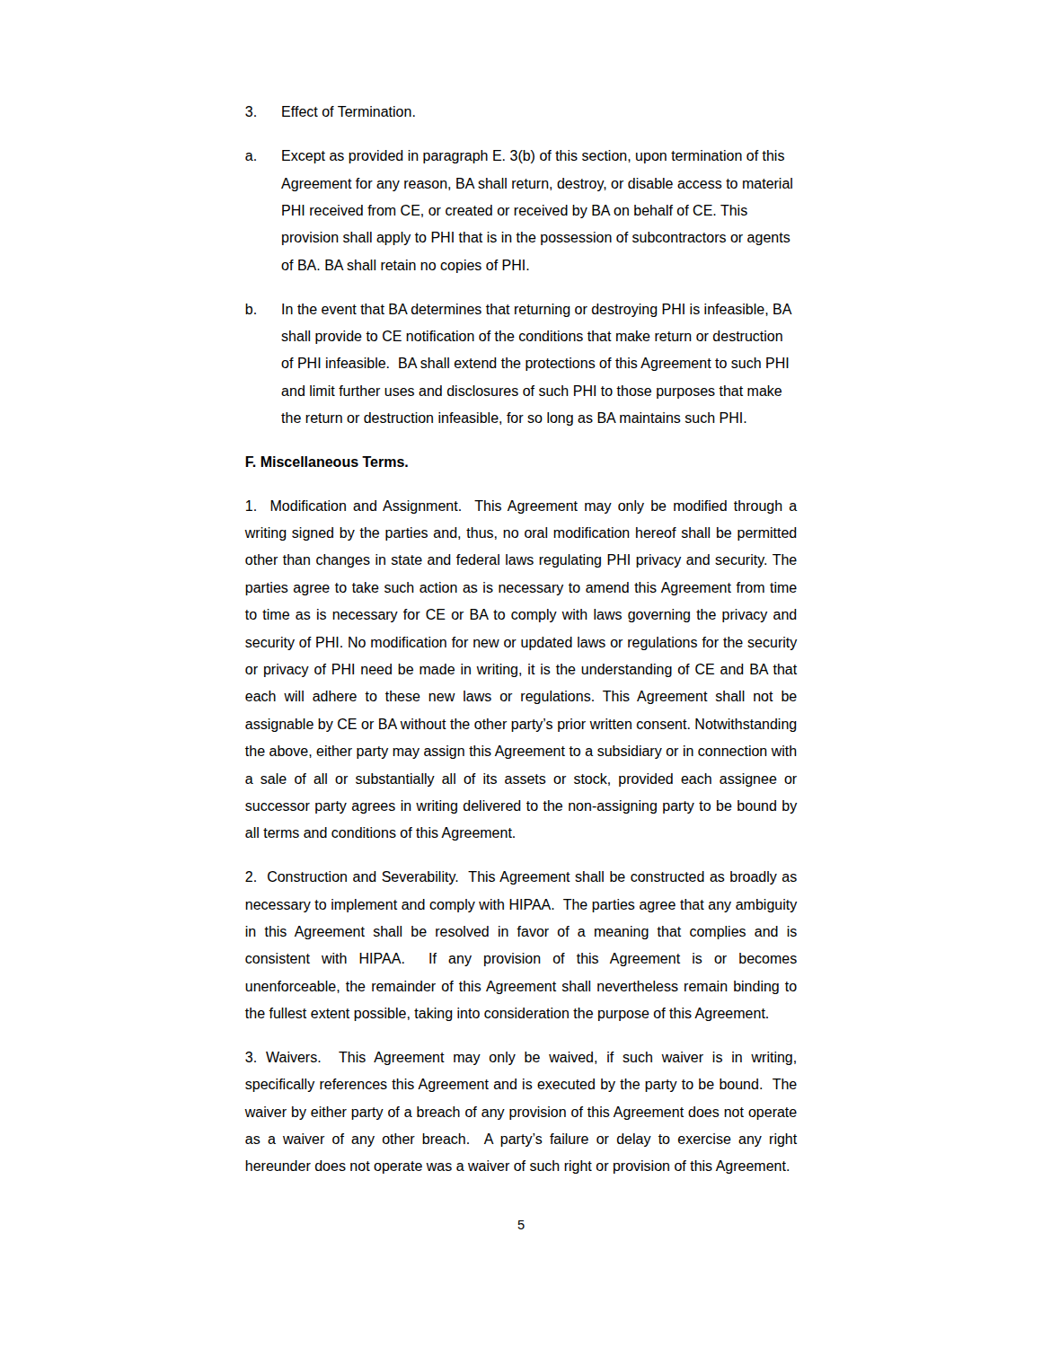3. Effect of Termination.
a. Except as provided in paragraph E. 3(b) of this section, upon termination of this Agreement for any reason, BA shall return, destroy, or disable access to material PHI received from CE, or created or received by BA on behalf of CE. This provision shall apply to PHI that is in the possession of subcontractors or agents of BA. BA shall retain no copies of PHI.
b. In the event that BA determines that returning or destroying PHI is infeasible, BA shall provide to CE notification of the conditions that make return or destruction of PHI infeasible. BA shall extend the protections of this Agreement to such PHI and limit further uses and disclosures of such PHI to those purposes that make the return or destruction infeasible, for so long as BA maintains such PHI.
F. Miscellaneous Terms.
1. Modification and Assignment. This Agreement may only be modified through a writing signed by the parties and, thus, no oral modification hereof shall be permitted other than changes in state and federal laws regulating PHI privacy and security. The parties agree to take such action as is necessary to amend this Agreement from time to time as is necessary for CE or BA to comply with laws governing the privacy and security of PHI. No modification for new or updated laws or regulations for the security or privacy of PHI need be made in writing, it is the understanding of CE and BA that each will adhere to these new laws or regulations. This Agreement shall not be assignable by CE or BA without the other party’s prior written consent. Notwithstanding the above, either party may assign this Agreement to a subsidiary or in connection with a sale of all or substantially all of its assets or stock, provided each assignee or successor party agrees in writing delivered to the non-assigning party to be bound by all terms and conditions of this Agreement.
2. Construction and Severability. This Agreement shall be constructed as broadly as necessary to implement and comply with HIPAA. The parties agree that any ambiguity in this Agreement shall be resolved in favor of a meaning that complies and is consistent with HIPAA. If any provision of this Agreement is or becomes unenforceable, the remainder of this Agreement shall nevertheless remain binding to the fullest extent possible, taking into consideration the purpose of this Agreement.
3. Waivers. This Agreement may only be waived, if such waiver is in writing, specifically references this Agreement and is executed by the party to be bound. The waiver by either party of a breach of any provision of this Agreement does not operate as a waiver of any other breach. A party’s failure or delay to exercise any right hereunder does not operate was a waiver of such right or provision of this Agreement.
5